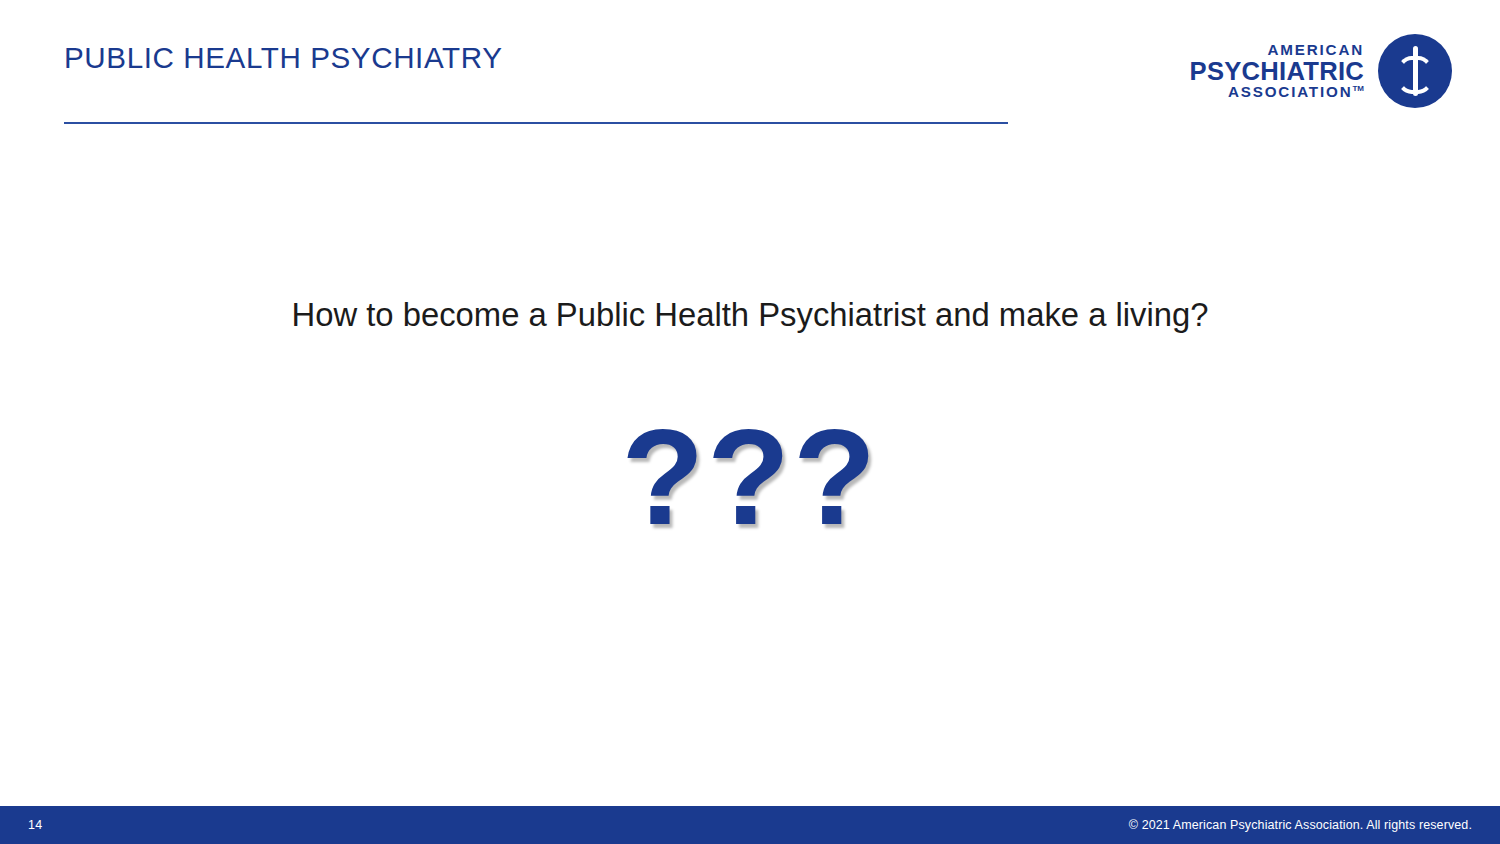Public Health Psychiatry
AMERICAN PSYCHIATRIC ASSOCIATIONTM
How to become a Public Health Psychiatrist and make a living?
???
14 © 2021 American Psychiatric Association. All rights reserved.